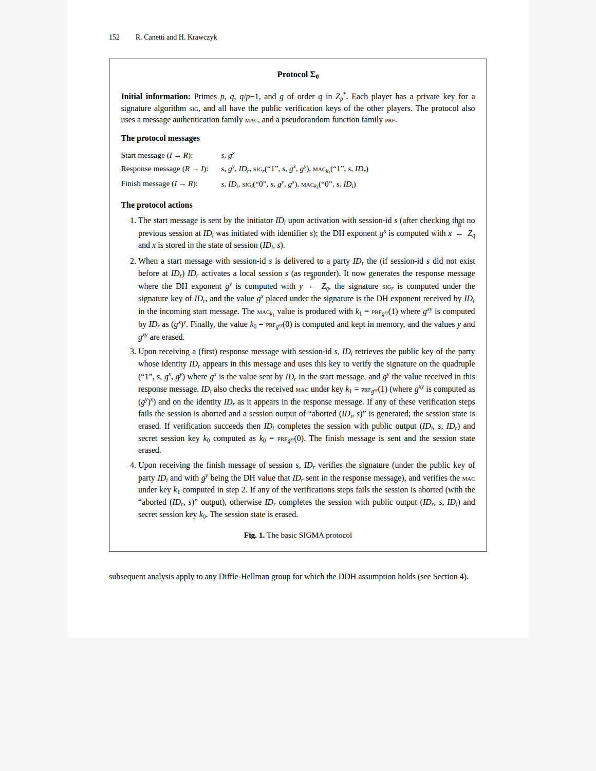152 R. Canetti and H. Krawczyk
Protocol Σ0
Initial information: Primes p, q, q/p−1, and g of order q in Zp*. Each player has a private key for a signature algorithm sig, and all have the public verification keys of the other players. The protocol also uses a message authentication family mac, and a pseudorandom function family prf.
The protocol messages
| Start message ( I → R ): | s , g x |
| Response message ( R → I ): | s , g y , ID r , sig r (“1”, s , g x , g y ), mac k 1 (“1”, s , ID r ) |
| Finish message ( I → R ): | s , ID i , sig i (“0”, s , g y , g x ), mac k 1 (“0”, s , ID i ) |
The protocol actions
The start message is sent by the initiator IDi upon activation with session-id s (after checking that no previous session at IDi was initiated with identifier s); the DH exponent gx is computed with x R← Zq and x is stored in the state of session (IDi, s).
When a start message with session-id s is delivered to a party IDr the (if session-id s did not exist before at IDr) IDr activates a local session s (as responder). It now generates the response message where the DH exponent gy is computed with y R← Zq, the signature sigr is computed under the signature key of IDr, and the value gx placed under the signature is the DH exponent received by IDr in the incoming start message. The mack1 value is produced with k1 = prfgxy(1) where gxy is computed by IDr as (gx)y. Finally, the value k0 = prfgxy(0) is computed and kept in memory, and the values y and gxy are erased.
Upon receiving a (first) response message with session-id s, IDi retrieves the public key of the party whose identity IDr appears in this message and uses this key to verify the signature on the quadruple (“1”, s, gx, gy) where gx is the value sent by IDr in the start message, and gy the value received in this response message. IDi also checks the received mac under key k1 = prfgxy(1) (where gxy is computed as (gy)x) and on the identity IDr as it appears in the response message. If any of these verification steps fails the session is aborted and a session output of “aborted (IDi, s)” is generated; the session state is erased. If verification succeeds then IDi completes the session with public output (IDi, s, IDr) and secret session key k0 computed as k0 = prfgxy(0). The finish message is sent and the session state erased.
Upon receiving the finish message of session s, IDr verifies the signature (under the public key of party IDi and with gy being the DH value that IDr sent in the response message), and verifies the mac under key k1 computed in step 2. If any of the verifications steps fails the session is aborted (with the “aborted (IDr, s)” output), otherwise IDr completes the session with public output (IDr, s, IDi) and secret session key k0. The session state is erased.
Fig. 1. The basic SIGMA protocol
subsequent analysis apply to any Diffie-Hellman group for which the DDH assumption holds (see Section 4).